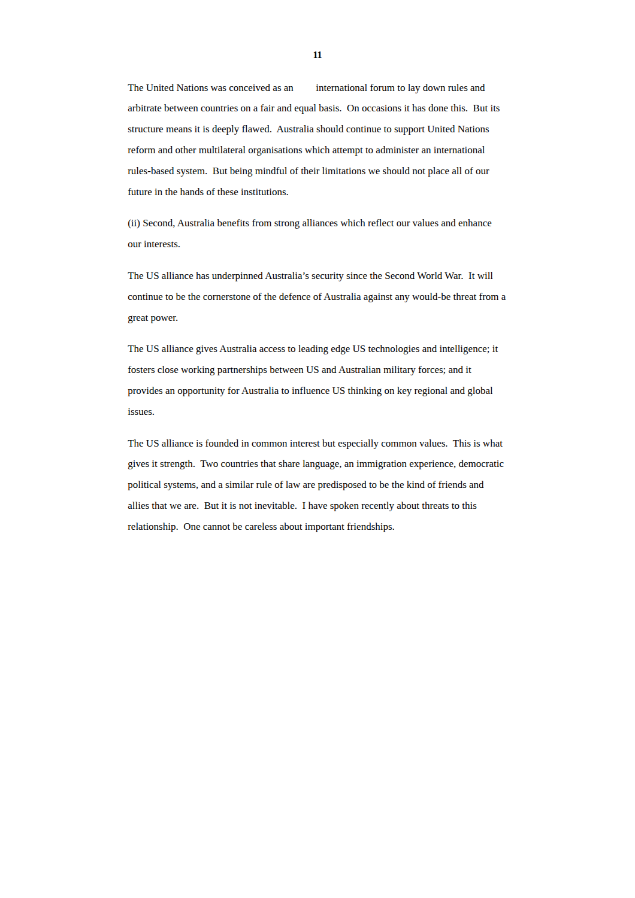11
The United Nations was conceived as an international forum to lay down rules and arbitrate between countries on a fair and equal basis. On occasions it has done this. But its structure means it is deeply flawed. Australia should continue to support United Nations reform and other multilateral organisations which attempt to administer an international rules-based system. But being mindful of their limitations we should not place all of our future in the hands of these institutions.
(ii) Second, Australia benefits from strong alliances which reflect our values and enhance our interests.
The US alliance has underpinned Australia’s security since the Second World War. It will continue to be the cornerstone of the defence of Australia against any would-be threat from a great power.
The US alliance gives Australia access to leading edge US technologies and intelligence; it fosters close working partnerships between US and Australian military forces; and it provides an opportunity for Australia to influence US thinking on key regional and global issues.
The US alliance is founded in common interest but especially common values. This is what gives it strength. Two countries that share language, an immigration experience, democratic political systems, and a similar rule of law are predisposed to be the kind of friends and allies that we are. But it is not inevitable. I have spoken recently about threats to this relationship. One cannot be careless about important friendships.